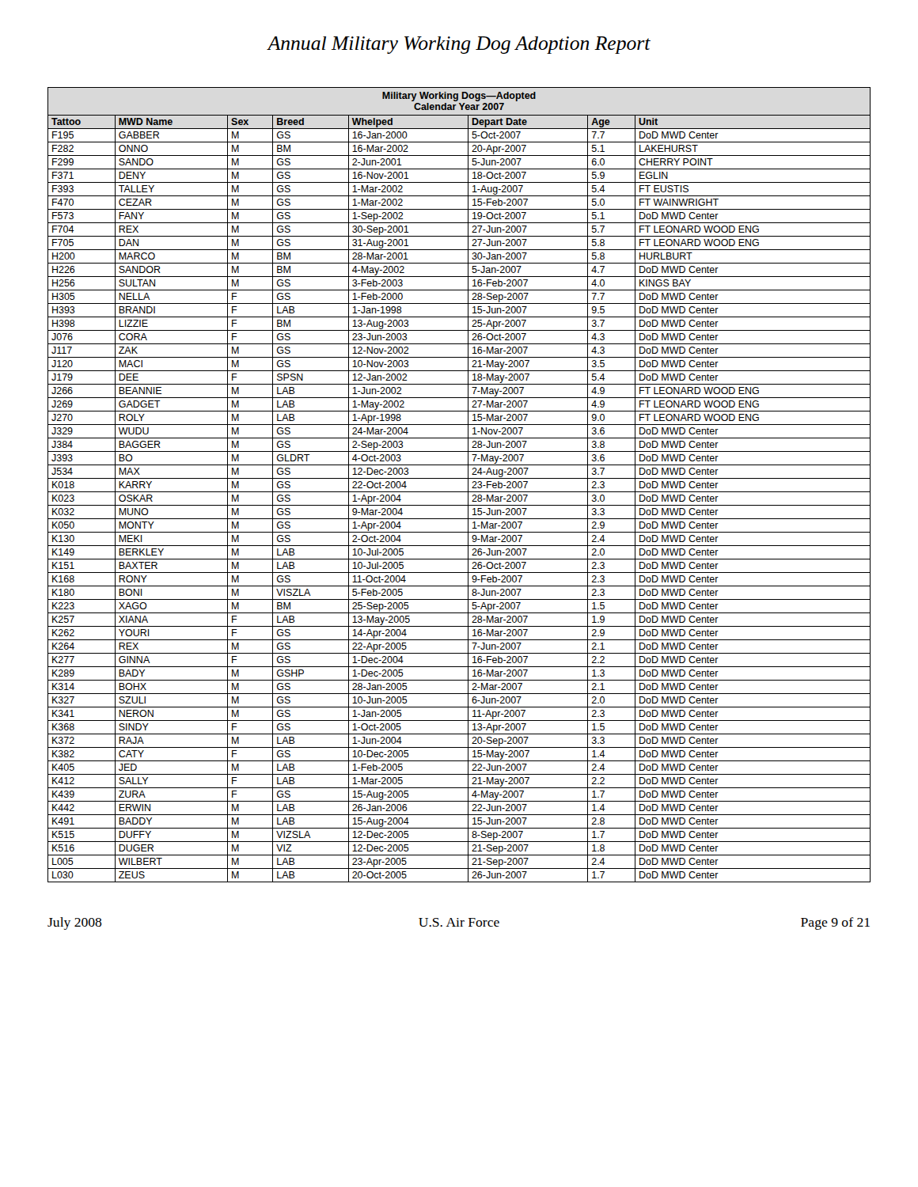Annual Military Working Dog Adoption Report
Military Working Dogs—Adopted Calendar Year 2007
| Tattoo | MWD Name | Sex | Breed | Whelped | Depart Date | Age | Unit |
| --- | --- | --- | --- | --- | --- | --- | --- |
| F195 | GABBER | M | GS | 16-Jan-2000 | 5-Oct-2007 | 7.7 | DoD MWD Center |
| F282 | ONNO | M | BM | 16-Mar-2002 | 20-Apr-2007 | 5.1 | LAKEHURST |
| F299 | SANDO | M | GS | 2-Jun-2001 | 5-Jun-2007 | 6.0 | CHERRY POINT |
| F371 | DENY | M | GS | 16-Nov-2001 | 18-Oct-2007 | 5.9 | EGLIN |
| F393 | TALLEY | M | GS | 1-Mar-2002 | 1-Aug-2007 | 5.4 | FT EUSTIS |
| F470 | CEZAR | M | GS | 1-Mar-2002 | 15-Feb-2007 | 5.0 | FT WAINWRIGHT |
| F573 | FANY | M | GS | 1-Sep-2002 | 19-Oct-2007 | 5.1 | DoD MWD Center |
| F704 | REX | M | GS | 30-Sep-2001 | 27-Jun-2007 | 5.7 | FT LEONARD WOOD ENG |
| F705 | DAN | M | GS | 31-Aug-2001 | 27-Jun-2007 | 5.8 | FT LEONARD WOOD ENG |
| H200 | MARCO | M | BM | 28-Mar-2001 | 30-Jan-2007 | 5.8 | HURLBURT |
| H226 | SANDOR | M | BM | 4-May-2002 | 5-Jan-2007 | 4.7 | DoD MWD Center |
| H256 | SULTAN | M | GS | 3-Feb-2003 | 16-Feb-2007 | 4.0 | KINGS BAY |
| H305 | NELLA | F | GS | 1-Feb-2000 | 28-Sep-2007 | 7.7 | DoD MWD Center |
| H393 | BRANDI | F | LAB | 1-Jan-1998 | 15-Jun-2007 | 9.5 | DoD MWD Center |
| H398 | LIZZIE | F | BM | 13-Aug-2003 | 25-Apr-2007 | 3.7 | DoD MWD Center |
| J076 | CORA | F | GS | 23-Jun-2003 | 26-Oct-2007 | 4.3 | DoD MWD Center |
| J117 | ZAK | M | GS | 12-Nov-2002 | 16-Mar-2007 | 4.3 | DoD MWD Center |
| J120 | MACI | M | GS | 10-Nov-2003 | 21-May-2007 | 3.5 | DoD MWD Center |
| J179 | DEE | F | SPSN | 12-Jan-2002 | 18-May-2007 | 5.4 | DoD MWD Center |
| J266 | BEANNIE | M | LAB | 1-Jun-2002 | 7-May-2007 | 4.9 | FT LEONARD WOOD ENG |
| J269 | GADGET | M | LAB | 1-May-2002 | 27-Mar-2007 | 4.9 | FT LEONARD WOOD ENG |
| J270 | ROLY | M | LAB | 1-Apr-1998 | 15-Mar-2007 | 9.0 | FT LEONARD WOOD ENG |
| J329 | WUDU | M | GS | 24-Mar-2004 | 1-Nov-2007 | 3.6 | DoD MWD Center |
| J384 | BAGGER | M | GS | 2-Sep-2003 | 28-Jun-2007 | 3.8 | DoD MWD Center |
| J393 | BO | M | GLDRT | 4-Oct-2003 | 7-May-2007 | 3.6 | DoD MWD Center |
| J534 | MAX | M | GS | 12-Dec-2003 | 24-Aug-2007 | 3.7 | DoD MWD Center |
| K018 | KARRY | M | GS | 22-Oct-2004 | 23-Feb-2007 | 2.3 | DoD MWD Center |
| K023 | OSKAR | M | GS | 1-Apr-2004 | 28-Mar-2007 | 3.0 | DoD MWD Center |
| K032 | MUNO | M | GS | 9-Mar-2004 | 15-Jun-2007 | 3.3 | DoD MWD Center |
| K050 | MONTY | M | GS | 1-Apr-2004 | 1-Mar-2007 | 2.9 | DoD MWD Center |
| K130 | MEKI | M | GS | 2-Oct-2004 | 9-Mar-2007 | 2.4 | DoD MWD Center |
| K149 | BERKLEY | M | LAB | 10-Jul-2005 | 26-Jun-2007 | 2.0 | DoD MWD Center |
| K151 | BAXTER | M | LAB | 10-Jul-2005 | 26-Oct-2007 | 2.3 | DoD MWD Center |
| K168 | RONY | M | GS | 11-Oct-2004 | 9-Feb-2007 | 2.3 | DoD MWD Center |
| K180 | BONI | M | VISZLA | 5-Feb-2005 | 8-Jun-2007 | 2.3 | DoD MWD Center |
| K223 | XAGO | M | BM | 25-Sep-2005 | 5-Apr-2007 | 1.5 | DoD MWD Center |
| K257 | XIANA | F | LAB | 13-May-2005 | 28-Mar-2007 | 1.9 | DoD MWD Center |
| K262 | YOURI | F | GS | 14-Apr-2004 | 16-Mar-2007 | 2.9 | DoD MWD Center |
| K264 | REX | M | GS | 22-Apr-2005 | 7-Jun-2007 | 2.1 | DoD MWD Center |
| K277 | GINNA | F | GS | 1-Dec-2004 | 16-Feb-2007 | 2.2 | DoD MWD Center |
| K289 | BADY | M | GSHP | 1-Dec-2005 | 16-Mar-2007 | 1.3 | DoD MWD Center |
| K314 | BOHX | M | GS | 28-Jan-2005 | 2-Mar-2007 | 2.1 | DoD MWD Center |
| K327 | SZULI | M | GS | 10-Jun-2005 | 6-Jun-2007 | 2.0 | DoD MWD Center |
| K341 | NERON | M | GS | 1-Jan-2005 | 11-Apr-2007 | 2.3 | DoD MWD Center |
| K368 | SINDY | F | GS | 1-Oct-2005 | 13-Apr-2007 | 1.5 | DoD MWD Center |
| K372 | RAJA | M | LAB | 1-Jun-2004 | 20-Sep-2007 | 3.3 | DoD MWD Center |
| K382 | CATY | F | GS | 10-Dec-2005 | 15-May-2007 | 1.4 | DoD MWD Center |
| K405 | JED | M | LAB | 1-Feb-2005 | 22-Jun-2007 | 2.4 | DoD MWD Center |
| K412 | SALLY | F | LAB | 1-Mar-2005 | 21-May-2007 | 2.2 | DoD MWD Center |
| K439 | ZURA | F | GS | 15-Aug-2005 | 4-May-2007 | 1.7 | DoD MWD Center |
| K442 | ERWIN | M | LAB | 26-Jan-2006 | 22-Jun-2007 | 1.4 | DoD MWD Center |
| K491 | BADDY | M | LAB | 15-Aug-2004 | 15-Jun-2007 | 2.8 | DoD MWD Center |
| K515 | DUFFY | M | VIZSLA | 12-Dec-2005 | 8-Sep-2007 | 1.7 | DoD MWD Center |
| K516 | DUGER | M | VIZ | 12-Dec-2005 | 21-Sep-2007 | 1.8 | DoD MWD Center |
| L005 | WILBERT | M | LAB | 23-Apr-2005 | 21-Sep-2007 | 2.4 | DoD MWD Center |
| L030 | ZEUS | M | LAB | 20-Oct-2005 | 26-Jun-2007 | 1.7 | DoD MWD Center |
July 2008
U.S. Air Force
Page 9 of 21